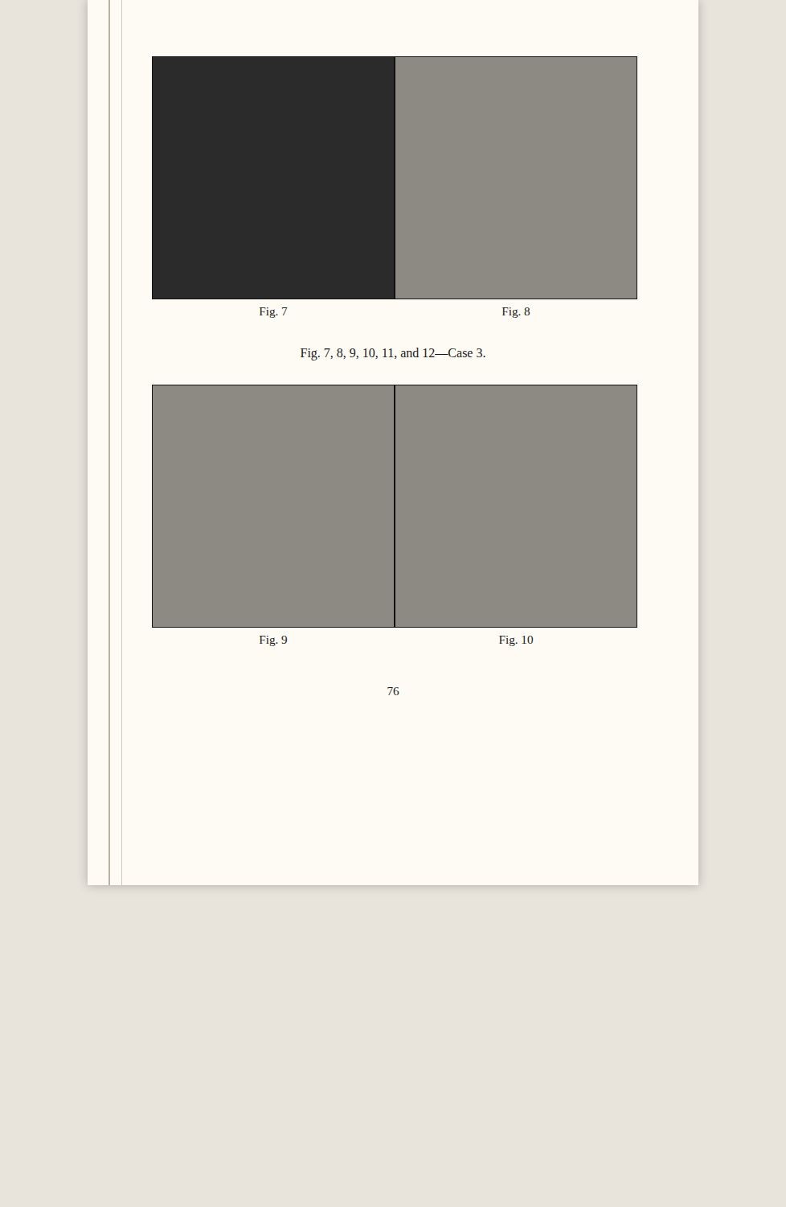| Fig. 7 | Fig. 8 |
Fig. 7, 8, 9, 10, 11, and 12—Case 3.
| Fig. 9 | Fig. 10 |
76